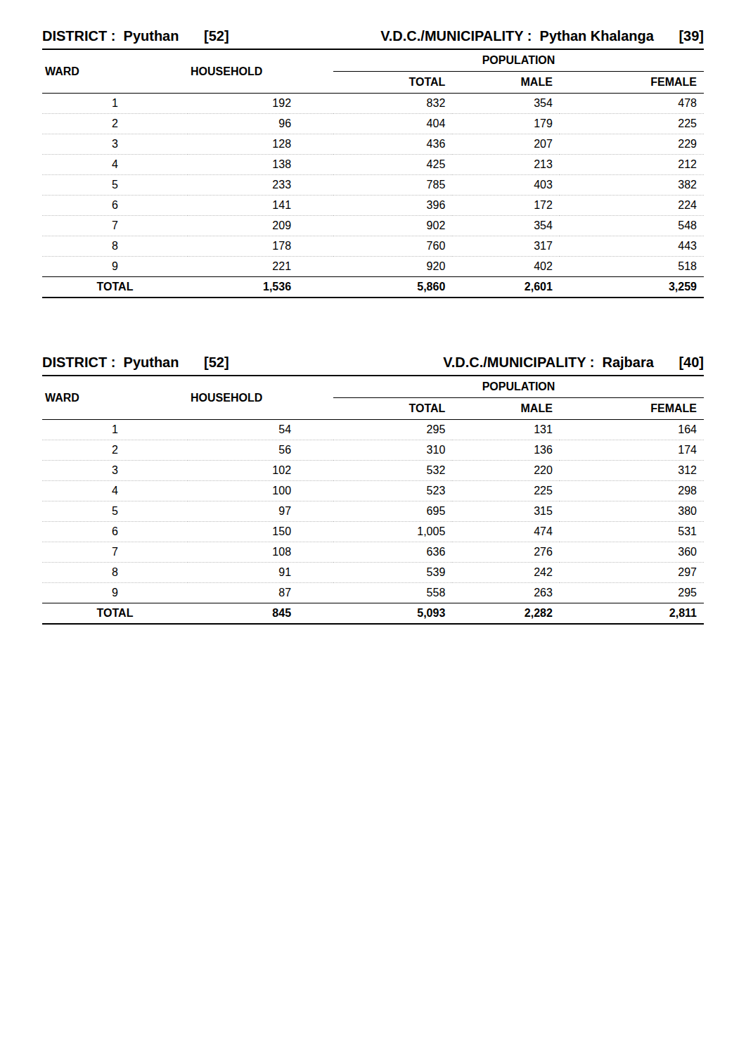DISTRICT : Pyuthan [52] V.D.C./MUNICIPALITY : Pythan Khalanga [39]
| WARD | HOUSEHOLD | POPULATION |
| --- | --- | --- |
| TOTAL | MALE | FEMALE |
| 1 | 192 | 832 | 354 | 478 |
| 2 | 96 | 404 | 179 | 225 |
| 3 | 128 | 436 | 207 | 229 |
| 4 | 138 | 425 | 213 | 212 |
| 5 | 233 | 785 | 403 | 382 |
| 6 | 141 | 396 | 172 | 224 |
| 7 | 209 | 902 | 354 | 548 |
| 8 | 178 | 760 | 317 | 443 |
| 9 | 221 | 920 | 402 | 518 |
| TOTAL | 1,536 | 5,860 | 2,601 | 3,259 |
DISTRICT : Pyuthan [52] V.D.C./MUNICIPALITY : Rajbara [40]
| WARD | HOUSEHOLD | POPULATION |
| --- | --- | --- |
| TOTAL | MALE | FEMALE |
| 1 | 54 | 295 | 131 | 164 |
| 2 | 56 | 310 | 136 | 174 |
| 3 | 102 | 532 | 220 | 312 |
| 4 | 100 | 523 | 225 | 298 |
| 5 | 97 | 695 | 315 | 380 |
| 6 | 150 | 1,005 | 474 | 531 |
| 7 | 108 | 636 | 276 | 360 |
| 8 | 91 | 539 | 242 | 297 |
| 9 | 87 | 558 | 263 | 295 |
| TOTAL | 845 | 5,093 | 2,282 | 2,811 |